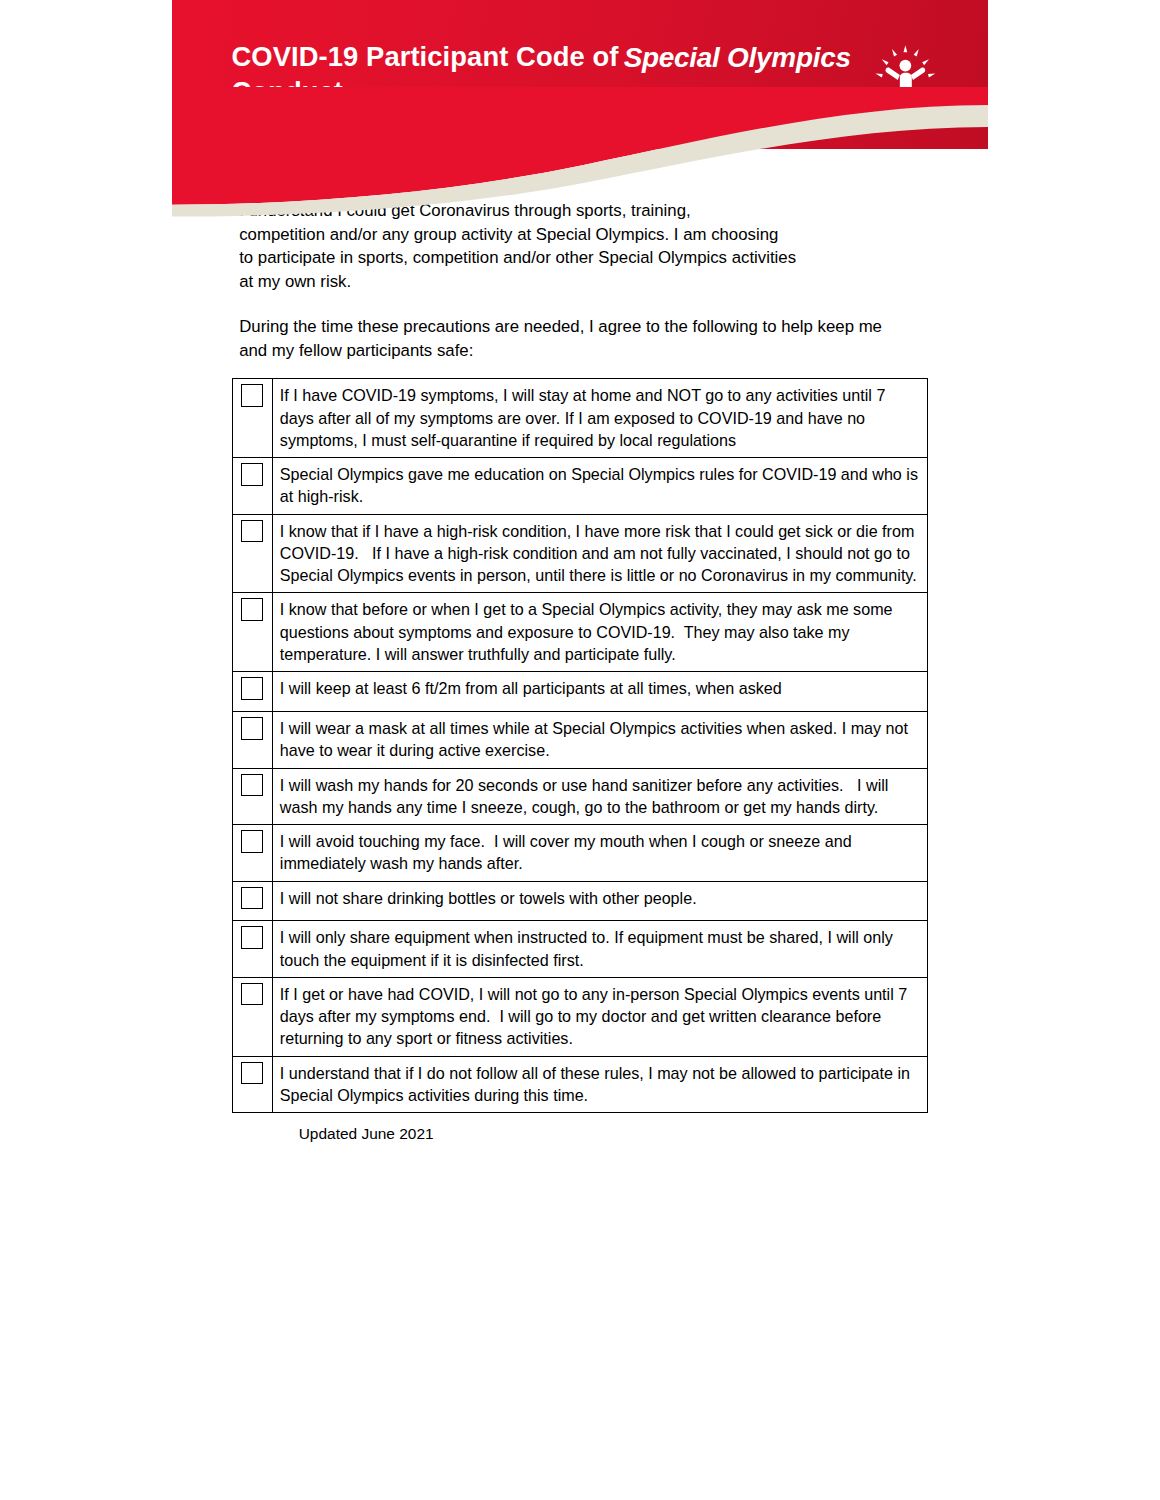COVID-19 Participant Code of Conduct
and Risk Assessment Form
Special Olympics
®
I understand I could get Coronavirus through sports, training,
competition and/or any group activity at Special Olympics. I am choosing
to participate in sports, competition and/or other Special Olympics activities
at my own risk.
During the time these precautions are needed, I agree to the following to help keep me
and my fellow participants safe:
| | If I have COVID-19 symptoms, I will stay at home and NOT go to any activities until 7 days after all of my symptoms are over. If I am exposed to COVID-19 and have no symptoms, I must self-quarantine if required by local regulations |
| | Special Olympics gave me education on Special Olympics rules for COVID-19 and who is at high-risk. |
| | I know that if I have a high-risk condition, I have more risk that I could get sick or die from COVID-19. If I have a high-risk condition and am not fully vaccinated, I should not go to Special Olympics events in person, until there is little or no Coronavirus in my community. |
| | I know that before or when I get to a Special Olympics activity, they may ask me some questions about symptoms and exposure to COVID-19. They may also take my temperature. I will answer truthfully and participate fully. |
| | I will keep at least 6 ft/2m from all participants at all times, when asked |
| | I will wear a mask at all times while at Special Olympics activities when asked. I may not have to wear it during active exercise. |
| | I will wash my hands for 20 seconds or use hand sanitizer before any activities. I will wash my hands any time I sneeze, cough, go to the bathroom or get my hands dirty. |
| | I will avoid touching my face. I will cover my mouth when I cough or sneeze and immediately wash my hands after. |
| | I will not share drinking bottles or towels with other people. |
| | I will only share equipment when instructed to. If equipment must be shared, I will only touch the equipment if it is disinfected first. |
| | If I get or have had COVID, I will not go to any in-person Special Olympics events until 7 days after my symptoms end. I will go to my doctor and get written clearance before returning to any sport or fitness activities. |
| | I understand that if I do not follow all of these rules, I may not be allowed to participate in Special Olympics activities during this time. |
Updated June 2021